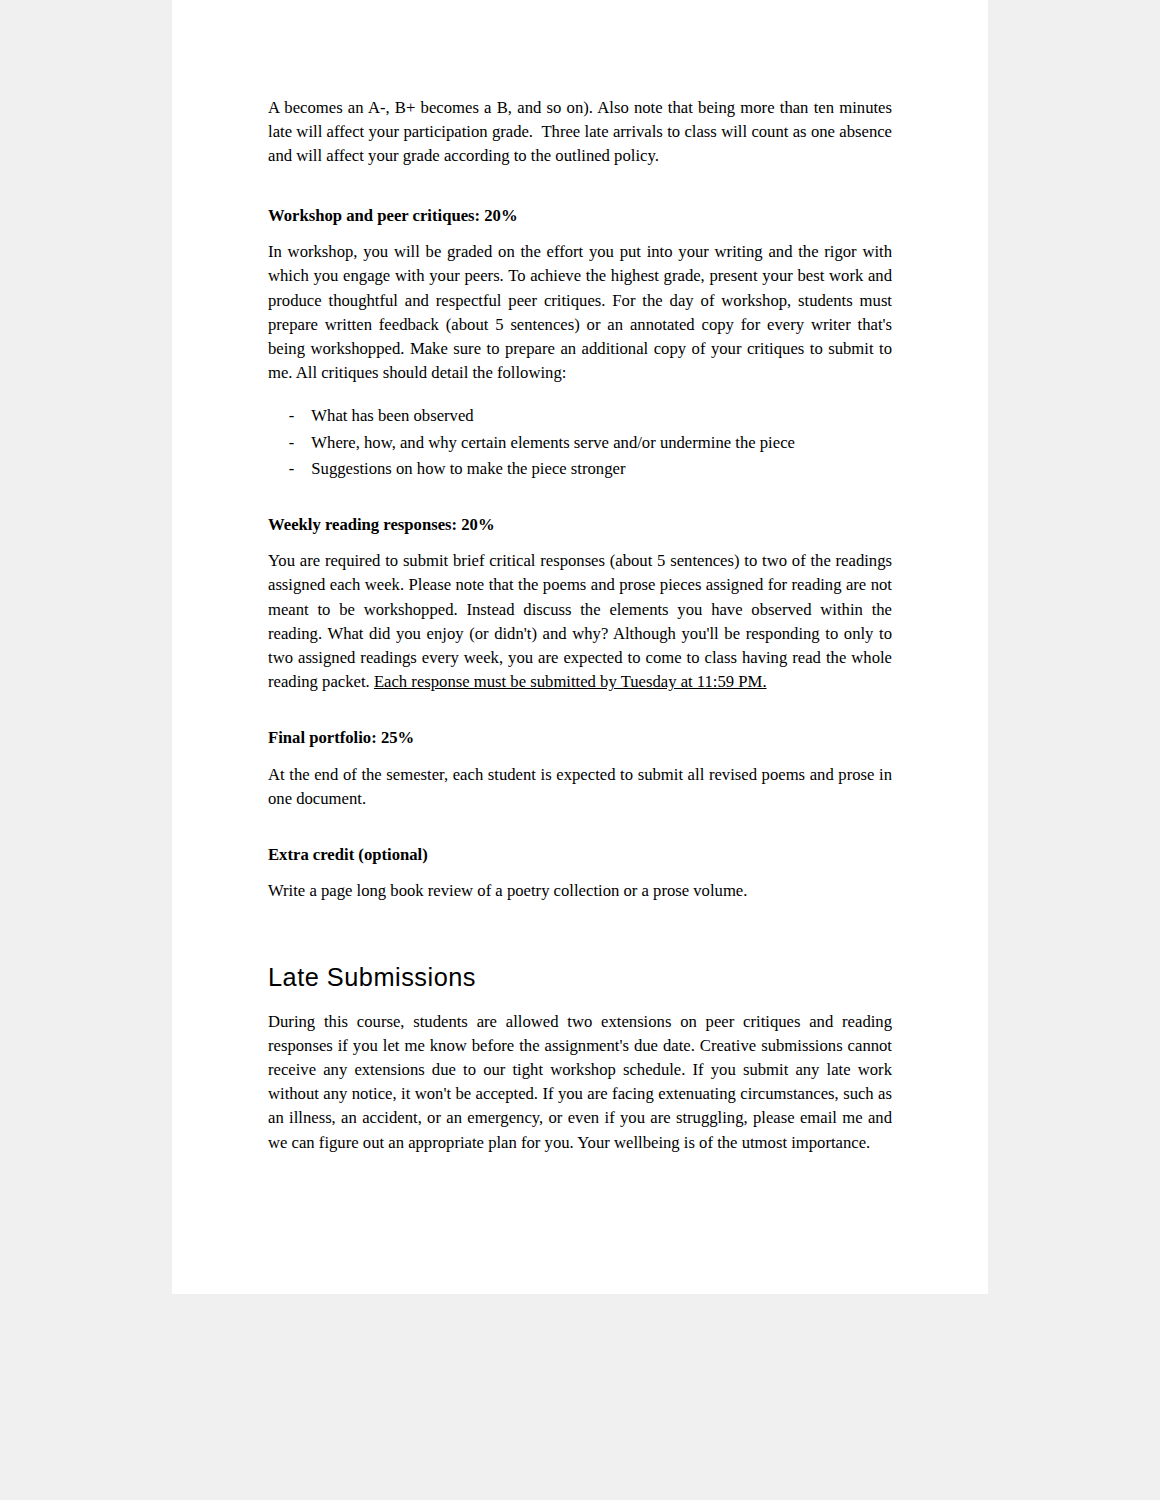A becomes an A-, B+ becomes a B, and so on). Also note that being more than ten minutes late will affect your participation grade. Three late arrivals to class will count as one absence and will affect your grade according to the outlined policy.
Workshop and peer critiques: 20%
In workshop, you will be graded on the effort you put into your writing and the rigor with which you engage with your peers. To achieve the highest grade, present your best work and produce thoughtful and respectful peer critiques. For the day of workshop, students must prepare written feedback (about 5 sentences) or an annotated copy for every writer that's being workshopped. Make sure to prepare an additional copy of your critiques to submit to me. All critiques should detail the following:
What has been observed
Where, how, and why certain elements serve and/or undermine the piece
Suggestions on how to make the piece stronger
Weekly reading responses: 20%
You are required to submit brief critical responses (about 5 sentences) to two of the readings assigned each week. Please note that the poems and prose pieces assigned for reading are not meant to be workshopped. Instead discuss the elements you have observed within the reading. What did you enjoy (or didn't) and why? Although you'll be responding to only to two assigned readings every week, you are expected to come to class having read the whole reading packet. Each response must be submitted by Tuesday at 11:59 PM.
Final portfolio: 25%
At the end of the semester, each student is expected to submit all revised poems and prose in one document.
Extra credit (optional)
Write a page long book review of a poetry collection or a prose volume.
Late Submissions
During this course, students are allowed two extensions on peer critiques and reading responses if you let me know before the assignment's due date. Creative submissions cannot receive any extensions due to our tight workshop schedule. If you submit any late work without any notice, it won't be accepted. If you are facing extenuating circumstances, such as an illness, an accident, or an emergency, or even if you are struggling, please email me and we can figure out an appropriate plan for you. Your wellbeing is of the utmost importance.